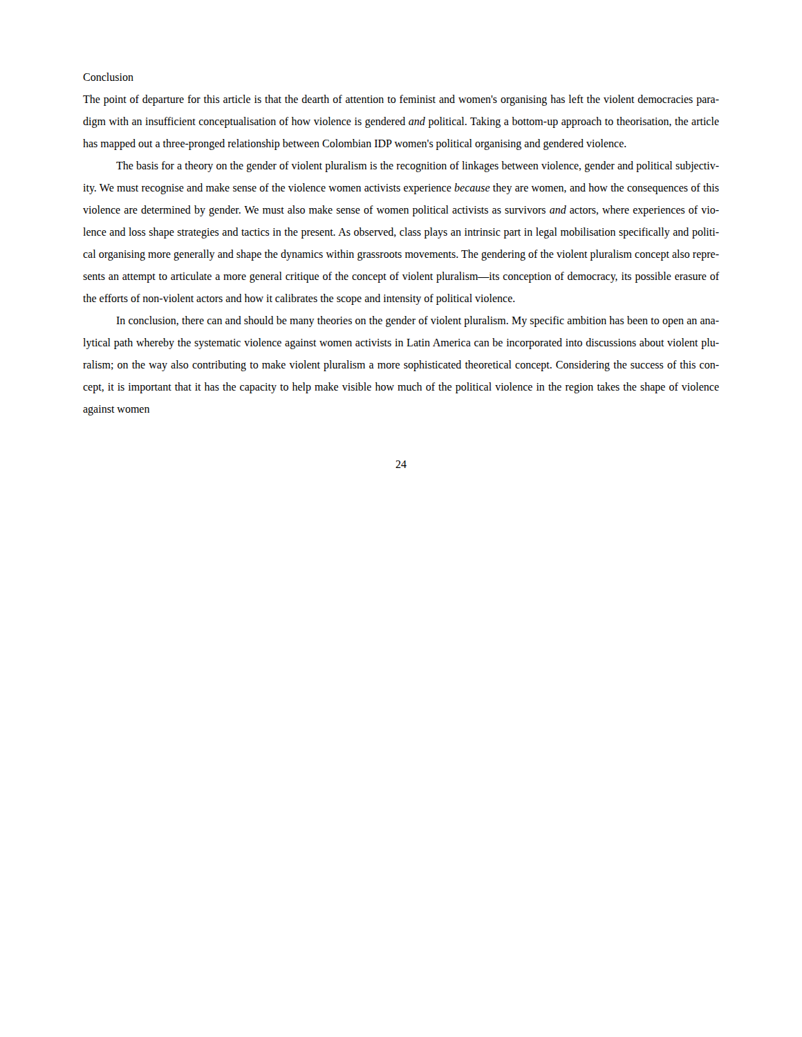Conclusion
The point of departure for this article is that the dearth of attention to feminist and women's organising has left the violent democracies paradigm with an insufficient conceptualisation of how violence is gendered and political. Taking a bottom-up approach to theorisation, the article has mapped out a three-pronged relationship between Colombian IDP women's political organising and gendered violence.
The basis for a theory on the gender of violent pluralism is the recognition of linkages between violence, gender and political subjectivity. We must recognise and make sense of the violence women activists experience because they are women, and how the consequences of this violence are determined by gender. We must also make sense of women political activists as survivors and actors, where experiences of violence and loss shape strategies and tactics in the present. As observed, class plays an intrinsic part in legal mobilisation specifically and political organising more generally and shape the dynamics within grassroots movements. The gendering of the violent pluralism concept also represents an attempt to articulate a more general critique of the concept of violent pluralism—its conception of democracy, its possible erasure of the efforts of non-violent actors and how it calibrates the scope and intensity of political violence.
In conclusion, there can and should be many theories on the gender of violent pluralism. My specific ambition has been to open an analytical path whereby the systematic violence against women activists in Latin America can be incorporated into discussions about violent pluralism; on the way also contributing to make violent pluralism a more sophisticated theoretical concept. Considering the success of this concept, it is important that it has the capacity to help make visible how much of the political violence in the region takes the shape of violence against women
24